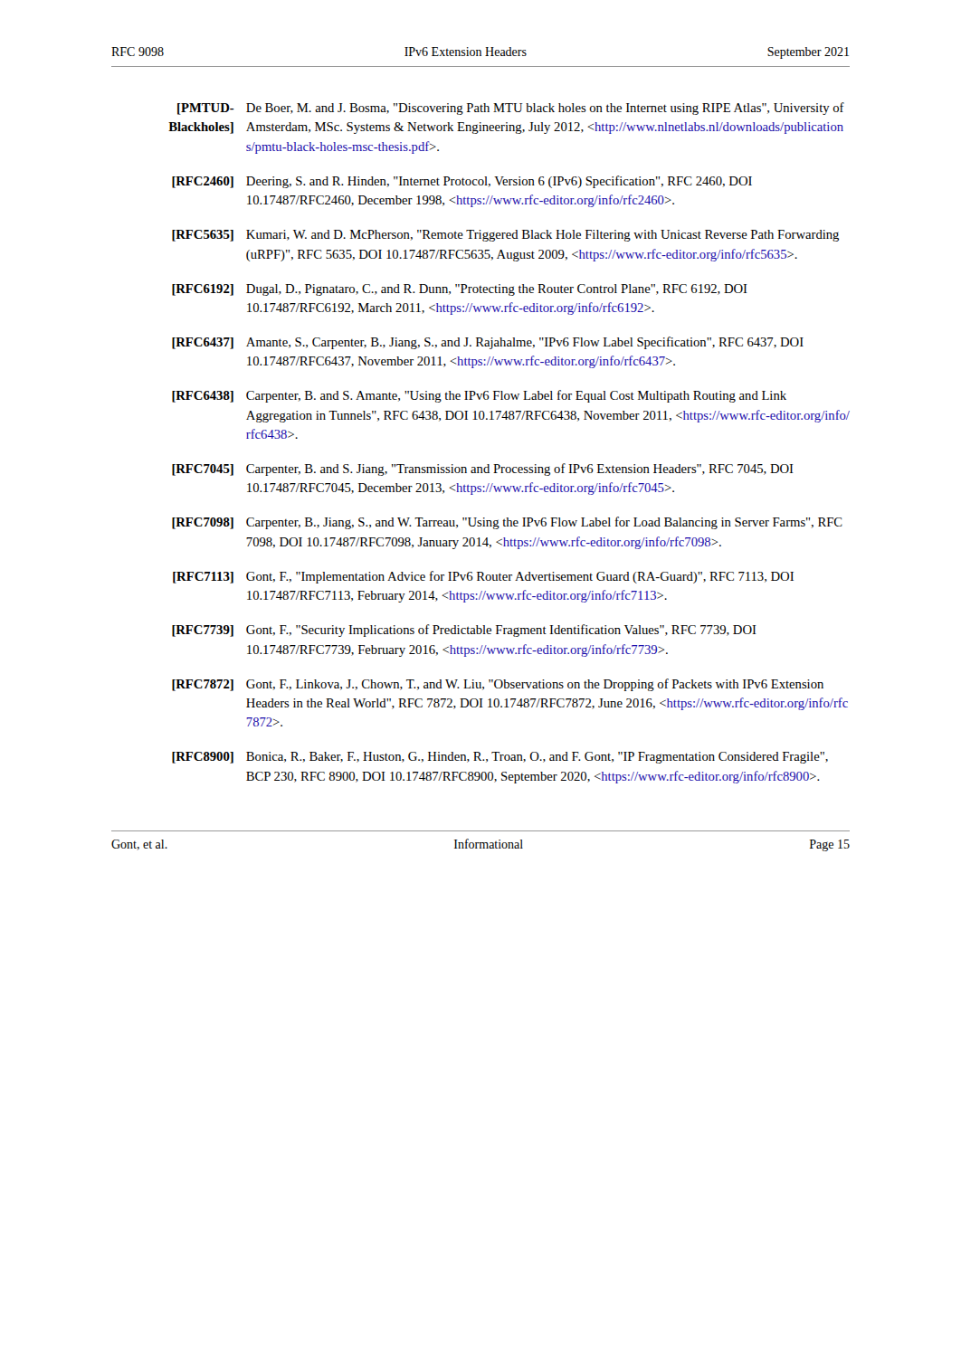RFC 9098 IPv6 Extension Headers September 2021
[PMTUD-Blackholes]
De Boer, M. and J. Bosma, "Discovering Path MTU black holes on the Internet using RIPE Atlas", University of Amsterdam, MSc. Systems & Network Engineering, July 2012, <http://www.nlnetlabs.nl/downloads/publications/pmtu-black-holes-msc-thesis.pdf>.
[RFC2460]
Deering, S. and R. Hinden, "Internet Protocol, Version 6 (IPv6) Specification", RFC 2460, DOI 10.17487/RFC2460, December 1998, <https://www.rfc-editor.org/info/rfc2460>.
[RFC5635]
Kumari, W. and D. McPherson, "Remote Triggered Black Hole Filtering with Unicast Reverse Path Forwarding (uRPF)", RFC 5635, DOI 10.17487/RFC5635, August 2009, <https://www.rfc-editor.org/info/rfc5635>.
[RFC6192]
Dugal, D., Pignataro, C., and R. Dunn, "Protecting the Router Control Plane", RFC 6192, DOI 10.17487/RFC6192, March 2011, <https://www.rfc-editor.org/info/rfc6192>.
[RFC6437]
Amante, S., Carpenter, B., Jiang, S., and J. Rajahalme, "IPv6 Flow Label Specification", RFC 6437, DOI 10.17487/RFC6437, November 2011, <https://www.rfc-editor.org/info/rfc6437>.
[RFC6438]
Carpenter, B. and S. Amante, "Using the IPv6 Flow Label for Equal Cost Multipath Routing and Link Aggregation in Tunnels", RFC 6438, DOI 10.17487/RFC6438, November 2011, <https://www.rfc-editor.org/info/rfc6438>.
[RFC7045]
Carpenter, B. and S. Jiang, "Transmission and Processing of IPv6 Extension Headers", RFC 7045, DOI 10.17487/RFC7045, December 2013, <https://www.rfc-editor.org/info/rfc7045>.
[RFC7098]
Carpenter, B., Jiang, S., and W. Tarreau, "Using the IPv6 Flow Label for Load Balancing in Server Farms", RFC 7098, DOI 10.17487/RFC7098, January 2014, <https://www.rfc-editor.org/info/rfc7098>.
[RFC7113]
Gont, F., "Implementation Advice for IPv6 Router Advertisement Guard (RA-Guard)", RFC 7113, DOI 10.17487/RFC7113, February 2014, <https://www.rfc-editor.org/info/rfc7113>.
[RFC7739]
Gont, F., "Security Implications of Predictable Fragment Identification Values", RFC 7739, DOI 10.17487/RFC7739, February 2016, <https://www.rfc-editor.org/info/rfc7739>.
[RFC7872]
Gont, F., Linkova, J., Chown, T., and W. Liu, "Observations on the Dropping of Packets with IPv6 Extension Headers in the Real World", RFC 7872, DOI 10.17487/RFC7872, June 2016, <https://www.rfc-editor.org/info/rfc7872>.
[RFC8900]
Bonica, R., Baker, F., Huston, G., Hinden, R., Troan, O., and F. Gont, "IP Fragmentation Considered Fragile", BCP 230, RFC 8900, DOI 10.17487/RFC8900, September 2020, <https://www.rfc-editor.org/info/rfc8900>.
Gont, et al. Informational Page 15